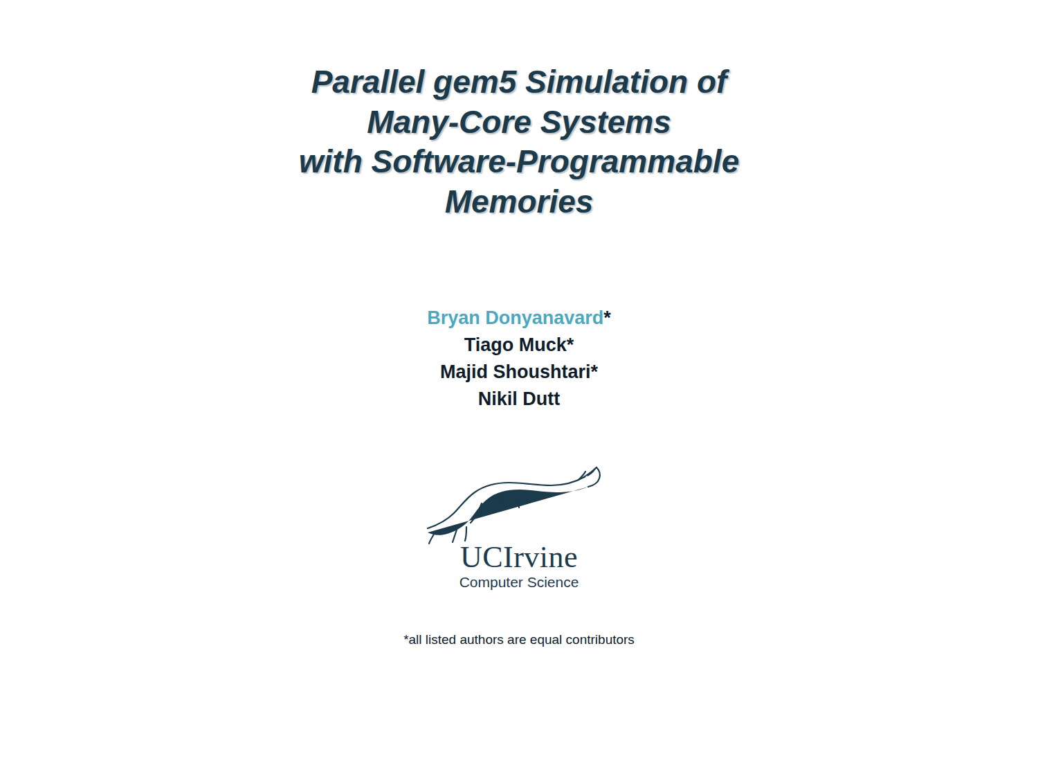Parallel gem5 Simulation of
Many-Core Systems
with Software-Programmable Memories
Bryan Donyanavard*
Tiago Muck*
Majid Shoushtari*
Nikil Dutt
UCIrvine
Computer Science
*all listed authors are equal contributors